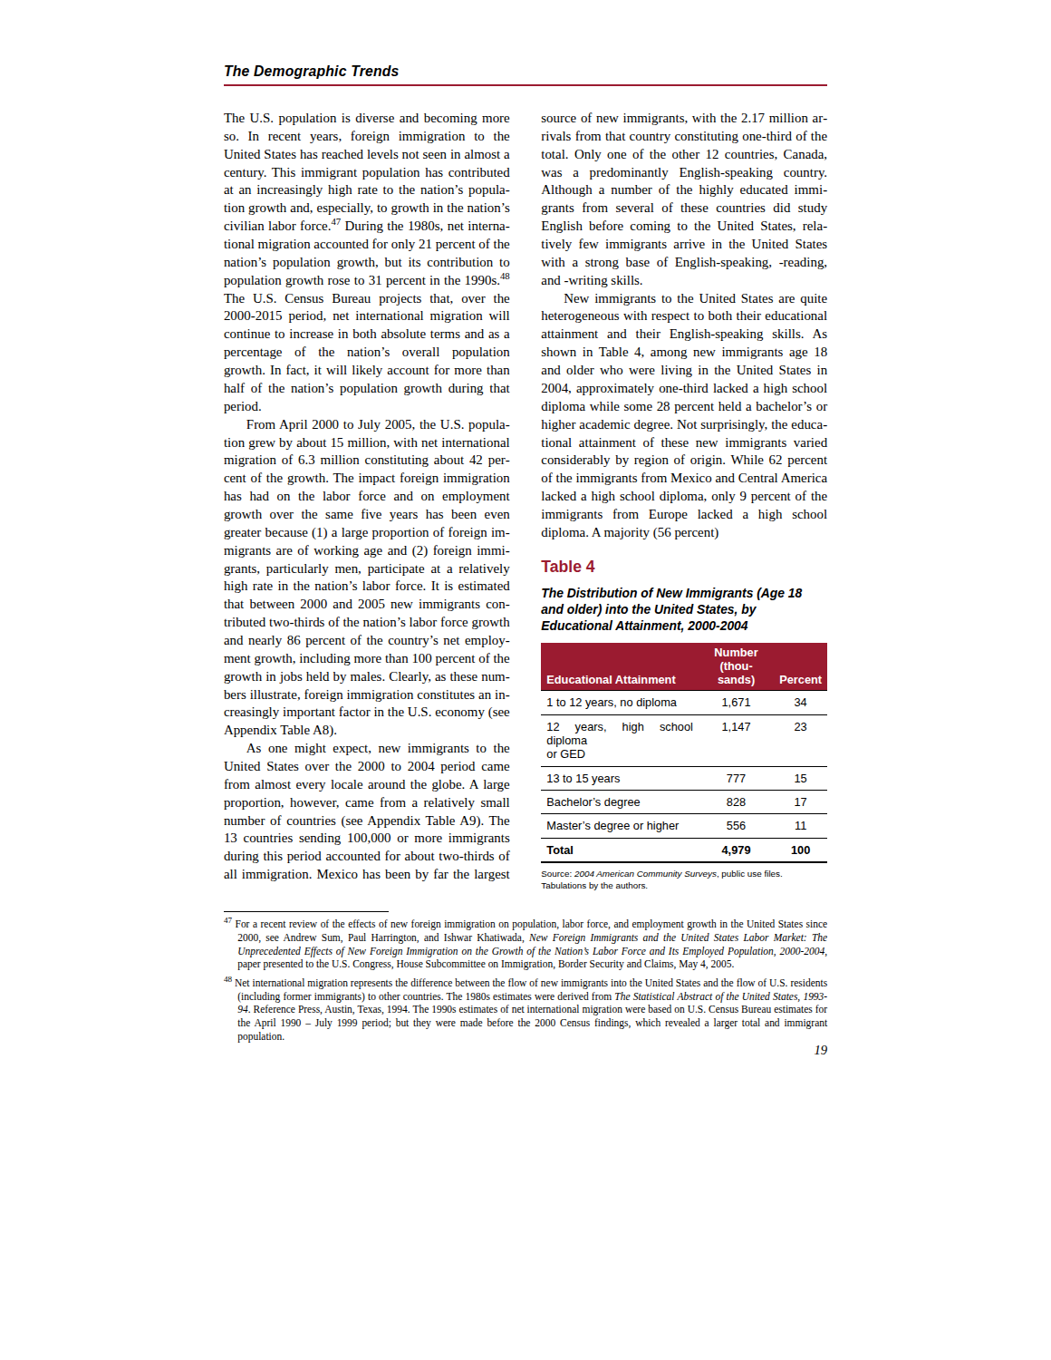The Demographic Trends
The U.S. population is diverse and becoming more so. In recent years, foreign immigration to the United States has reached levels not seen in almost a century. This immigrant population has contributed at an increasingly high rate to the nation’s population growth and, especially, to growth in the nation’s civilian labor force.47 During the 1980s, net international migration accounted for only 21 percent of the nation’s population growth, but its contribution to population growth rose to 31 percent in the 1990s.48 The U.S. Census Bureau projects that, over the 2000-2015 period, net international migration will continue to increase in both absolute terms and as a percentage of the nation’s overall population growth. In fact, it will likely account for more than half of the nation’s population growth during that period.
From April 2000 to July 2005, the U.S. population grew by about 15 million, with net international migration of 6.3 million constituting about 42 percent of the growth. The impact foreign immigration has had on the labor force and on employment growth over the same five years has been even greater because (1) a large proportion of foreign immigrants are of working age and (2) foreign immigrants, particularly men, participate at a relatively high rate in the nation’s labor force. It is estimated that between 2000 and 2005 new immigrants contributed two-thirds of the nation’s labor force growth and nearly 86 percent of the country’s net employment growth, including more than 100 percent of the growth in jobs held by males. Clearly, as these numbers illustrate, foreign immigration constitutes an increasingly important factor in the U.S. economy (see Appendix Table A8).
As one might expect, new immigrants to the United States over the 2000 to 2004 period came from almost every locale around the globe. A large proportion, however, came from a relatively small number of countries (see Appendix Table A9). The 13 countries sending 100,000 or more immigrants during this period accounted for about two-thirds of all immigration. Mexico has been by far the largest source of new immigrants, with the 2.17 million arrivals from that country constituting one-third of the total. Only one of the other 12 countries, Canada, was a predominantly English-speaking country. Although a number of the highly educated immigrants from several of these countries did study English before coming to the United States, relatively few immigrants arrive in the United States with a strong base of English-speaking, -reading, and -writing skills.
New immigrants to the United States are quite heterogeneous with respect to both their educational attainment and their English-speaking skills. As shown in Table 4, among new immigrants age 18 and older who were living in the United States in 2004, approximately one-third lacked a high school diploma while some 28 percent held a bachelor’s or higher academic degree. Not surprisingly, the educational attainment of these new immigrants varied considerably by region of origin. While 62 percent of the immigrants from Mexico and Central America lacked a high school diploma, only 9 percent of the immigrants from Europe lacked a high school diploma. A majority (56 percent)
Table 4
The Distribution of New Immigrants (Age 18 and older) into the United States, by Educational Attainment, 2000-2004
| Educational Attainment | Number (thousands) | Percent |
| --- | --- | --- |
| 1 to 12 years, no diploma | 1,671 | 34 |
| 12 years, high school diploma or GED | 1,147 | 23 |
| 13 to 15 years | 777 | 15 |
| Bachelor’s degree | 828 | 17 |
| Master’s degree or higher | 556 | 11 |
| Total | 4,979 | 100 |
Source: 2004 American Community Surveys, public use files. Tabulations by the authors.
47 For a recent review of the effects of new foreign immigration on population, labor force, and employment growth in the United States since 2000, see Andrew Sum, Paul Harrington, and Ishwar Khatiwada, New Foreign Immigrants and the United States Labor Market: The Unprecedented Effects of New Foreign Immigration on the Growth of the Nation’s Labor Force and Its Employed Population, 2000-2004, paper presented to the U.S. Congress, House Subcommittee on Immigration, Border Security and Claims, May 4, 2005.
48 Net international migration represents the difference between the flow of new immigrants into the United States and the flow of U.S. residents (including former immigrants) to other countries. The 1980s estimates were derived from The Statistical Abstract of the United States, 1993-94. Reference Press, Austin, Texas, 1994. The 1990s estimates of net international migration were based on U.S. Census Bureau estimates for the April 1990 – July 1999 period; but they were made before the 2000 Census findings, which revealed a larger total and immigrant population.
19